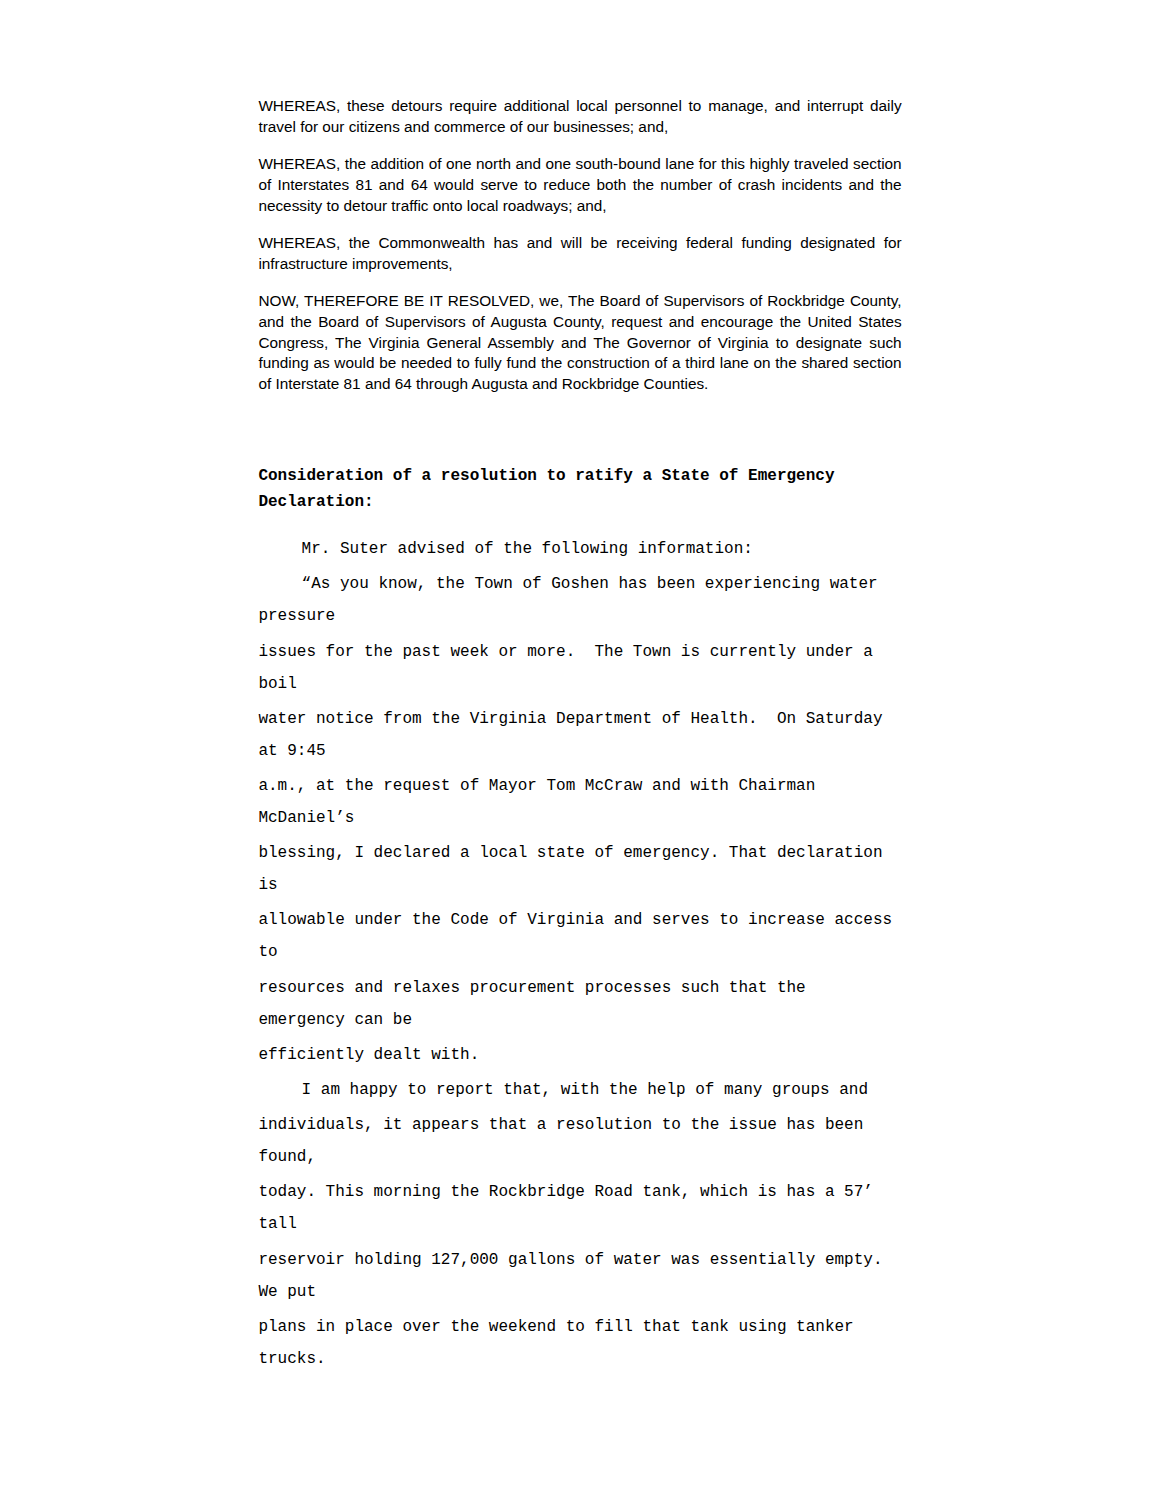WHEREAS, these detours require additional local personnel to manage, and interrupt daily travel for our citizens and commerce of our businesses; and,
WHEREAS, the addition of one north and one south-bound lane for this highly traveled section of Interstates 81 and 64 would serve to reduce both the number of crash incidents and the necessity to detour traffic onto local roadways; and,
WHEREAS, the Commonwealth has and will be receiving federal funding designated for infrastructure improvements,
NOW, THEREFORE BE IT RESOLVED, we, The Board of Supervisors of Rockbridge County, and the Board of Supervisors of Augusta County, request and encourage the United States Congress, The Virginia General Assembly and The Governor of Virginia to designate such funding as would be needed to fully fund the construction of a third lane on the shared section of Interstate 81 and 64 through Augusta and Rockbridge Counties.
Consideration of a resolution to ratify a State of Emergency Declaration:
Mr. Suter advised of the following information:
“As you know, the Town of Goshen has been experiencing water pressure
issues for the past week or more. The Town is currently under a boil
water notice from the Virginia Department of Health. On Saturday at 9:45
a.m., at the request of Mayor Tom McCraw and with Chairman McDaniel’s
blessing, I declared a local state of emergency. That declaration is
allowable under the Code of Virginia and serves to increase access to
resources and relaxes procurement processes such that the emergency can be
efficiently dealt with.
I am happy to report that, with the help of many groups and
individuals, it appears that a resolution to the issue has been found,
today. This morning the Rockbridge Road tank, which is has a 57’ tall
reservoir holding 127,000 gallons of water was essentially empty. We put
plans in place over the weekend to fill that tank using tanker trucks.